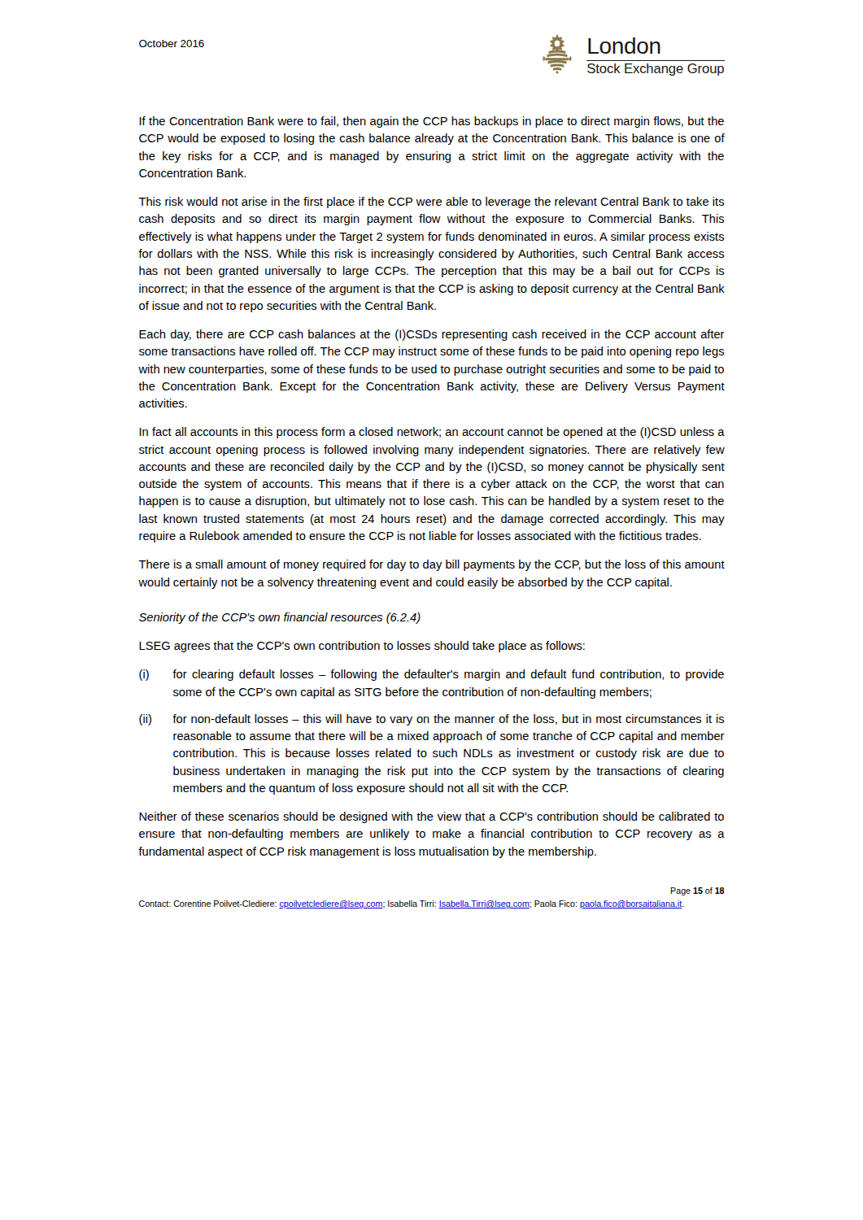October 2016
London
Stock Exchange Group
If the Concentration Bank were to fail, then again the CCP has backups in place to direct margin flows, but the CCP would be exposed to losing the cash balance already at the Concentration Bank. This balance is one of the key risks for a CCP, and is managed by ensuring a strict limit on the aggregate activity with the Concentration Bank.
This risk would not arise in the first place if the CCP were able to leverage the relevant Central Bank to take its cash deposits and so direct its margin payment flow without the exposure to Commercial Banks. This effectively is what happens under the Target 2 system for funds denominated in euros. A similar process exists for dollars with the NSS. While this risk is increasingly considered by Authorities, such Central Bank access has not been granted universally to large CCPs. The perception that this may be a bail out for CCPs is incorrect; in that the essence of the argument is that the CCP is asking to deposit currency at the Central Bank of issue and not to repo securities with the Central Bank.
Each day, there are CCP cash balances at the (I)CSDs representing cash received in the CCP account after some transactions have rolled off. The CCP may instruct some of these funds to be paid into opening repo legs with new counterparties, some of these funds to be used to purchase outright securities and some to be paid to the Concentration Bank. Except for the Concentration Bank activity, these are Delivery Versus Payment activities.
In fact all accounts in this process form a closed network; an account cannot be opened at the (I)CSD unless a strict account opening process is followed involving many independent signatories. There are relatively few accounts and these are reconciled daily by the CCP and by the (I)CSD, so money cannot be physically sent outside the system of accounts. This means that if there is a cyber attack on the CCP, the worst that can happen is to cause a disruption, but ultimately not to lose cash. This can be handled by a system reset to the last known trusted statements (at most 24 hours reset) and the damage corrected accordingly. This may require a Rulebook amended to ensure the CCP is not liable for losses associated with the fictitious trades.
There is a small amount of money required for day to day bill payments by the CCP, but the loss of this amount would certainly not be a solvency threatening event and could easily be absorbed by the CCP capital.
Seniority of the CCP's own financial resources (6.2.4)
LSEG agrees that the CCP's own contribution to losses should take place as follows:
for clearing default losses – following the defaulter's margin and default fund contribution, to provide some of the CCP's own capital as SITG before the contribution of non-defaulting members;
for non-default losses – this will have to vary on the manner of the loss, but in most circumstances it is reasonable to assume that there will be a mixed approach of some tranche of CCP capital and member contribution. This is because losses related to such NDLs as investment or custody risk are due to business undertaken in managing the risk put into the CCP system by the transactions of clearing members and the quantum of loss exposure should not all sit with the CCP.
Neither of these scenarios should be designed with the view that a CCP's contribution should be calibrated to ensure that non-defaulting members are unlikely to make a financial contribution to CCP recovery as a fundamental aspect of CCP risk management is loss mutualisation by the membership.
Page 15 of 18
Contact: Corentine Poilvet-Clediere: cpoilvetclediere@lseg.com; Isabella Tirri: Isabella.Tirri@lseg.com; Paola Fico: paola.fico@borsaitaliana.it.